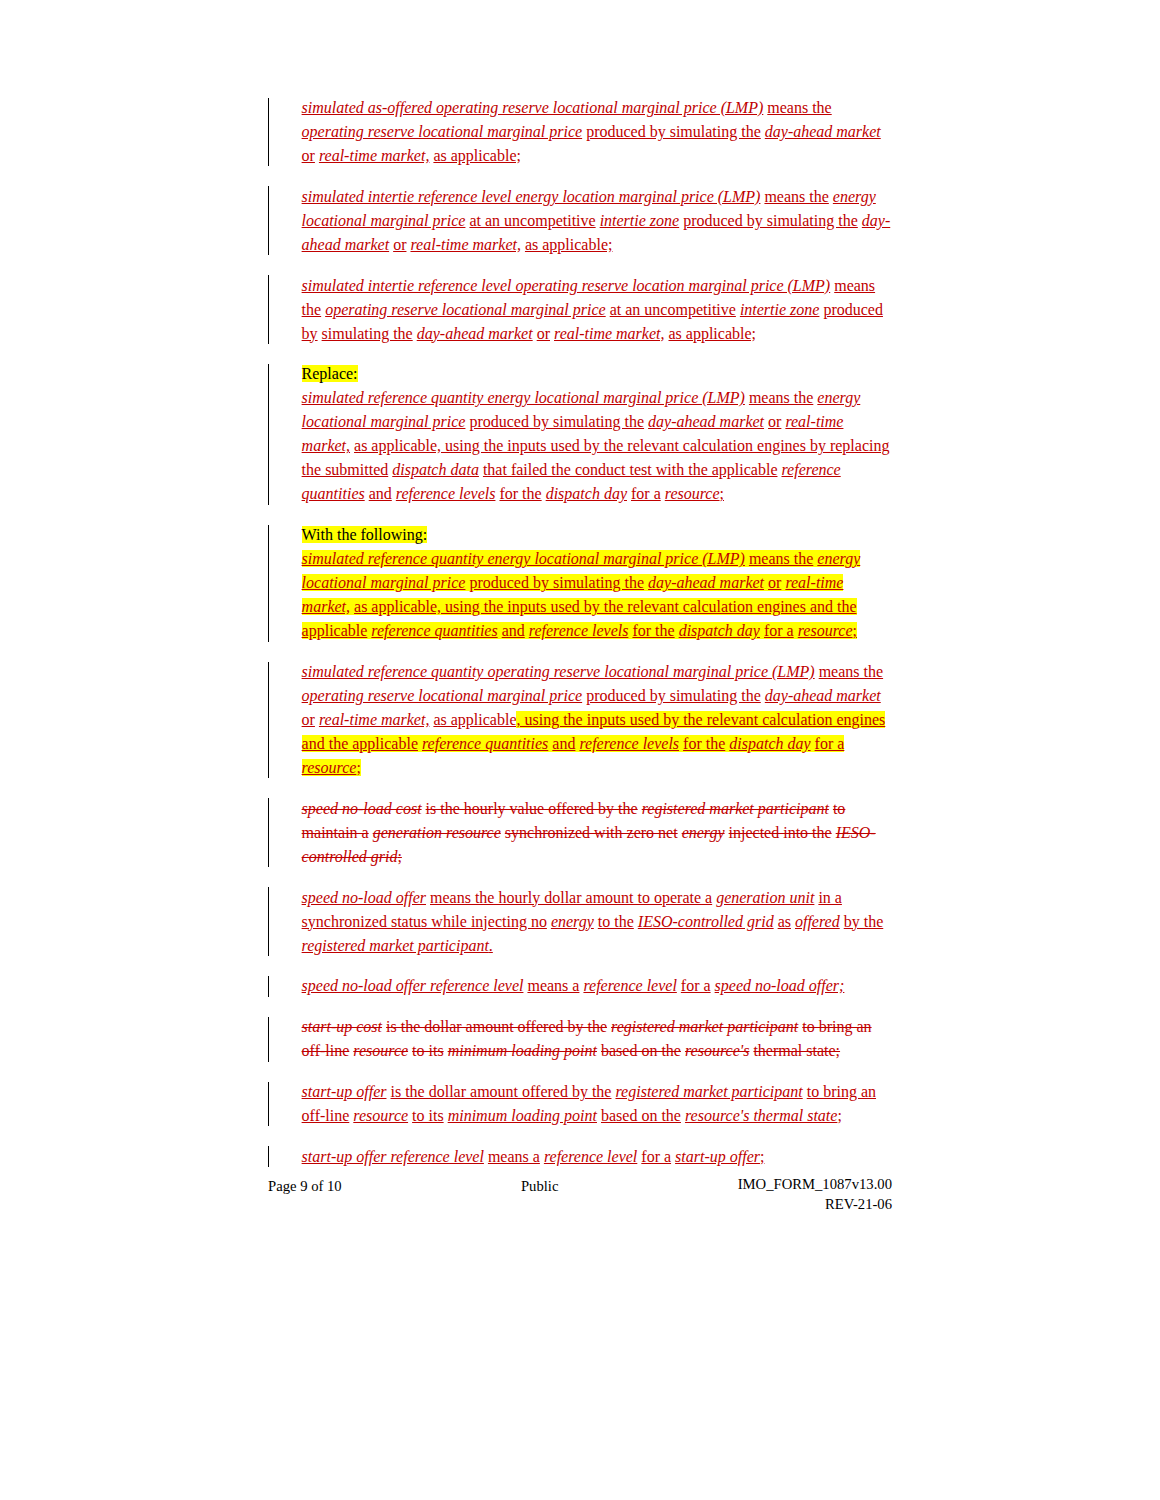simulated as-offered operating reserve locational marginal price (LMP) means the operating reserve locational marginal price produced by simulating the day-ahead market or real-time market, as applicable;
simulated intertie reference level energy location marginal price (LMP) means the energy locational marginal price at an uncompetitive intertie zone produced by simulating the day-ahead market or real-time market, as applicable;
simulated intertie reference level operating reserve location marginal price (LMP) means the operating reserve locational marginal price at an uncompetitive intertie zone produced by simulating the day-ahead market or real-time market, as applicable;
Replace:
simulated reference quantity energy locational marginal price (LMP) means the energy locational marginal price produced by simulating the day-ahead market or real-time market, as applicable, using the inputs used by the relevant calculation engines by replacing the submitted dispatch data that failed the conduct test with the applicable reference quantities and reference levels for the dispatch day for a resource;
With the following:
simulated reference quantity energy locational marginal price (LMP) means the energy locational marginal price produced by simulating the day-ahead market or real-time market, as applicable, using the inputs used by the relevant calculation engines and the applicable reference quantities and reference levels for the dispatch day for a resource;
simulated reference quantity operating reserve locational marginal price (LMP) means the operating reserve locational marginal price produced by simulating the day-ahead market or real-time market, as applicable, using the inputs used by the relevant calculation engines and the applicable reference quantities and reference levels for the dispatch day for a resource;
speed no-load cost is the hourly value offered by the registered market participant to maintain a generation resource synchronized with zero net energy injected into the IESO-controlled grid;
speed no-load offer means the hourly dollar amount to operate a generation unit in a synchronized status while injecting no energy to the IESO-controlled grid as offered by the registered market participant.
speed no-load offer reference level means a reference level for a speed no-load offer;
start-up cost is the dollar amount offered by the registered market participant to bring an off-line resource to its minimum loading point based on the resource's thermal state;
start-up offer is the dollar amount offered by the registered market participant to bring an off-line resource to its minimum loading point based on the resource's thermal state;
start-up offer reference level means a reference level for a start-up offer;
Page 9 of 10
Public
IMO_FORM_1087v13.00
REV-21-06